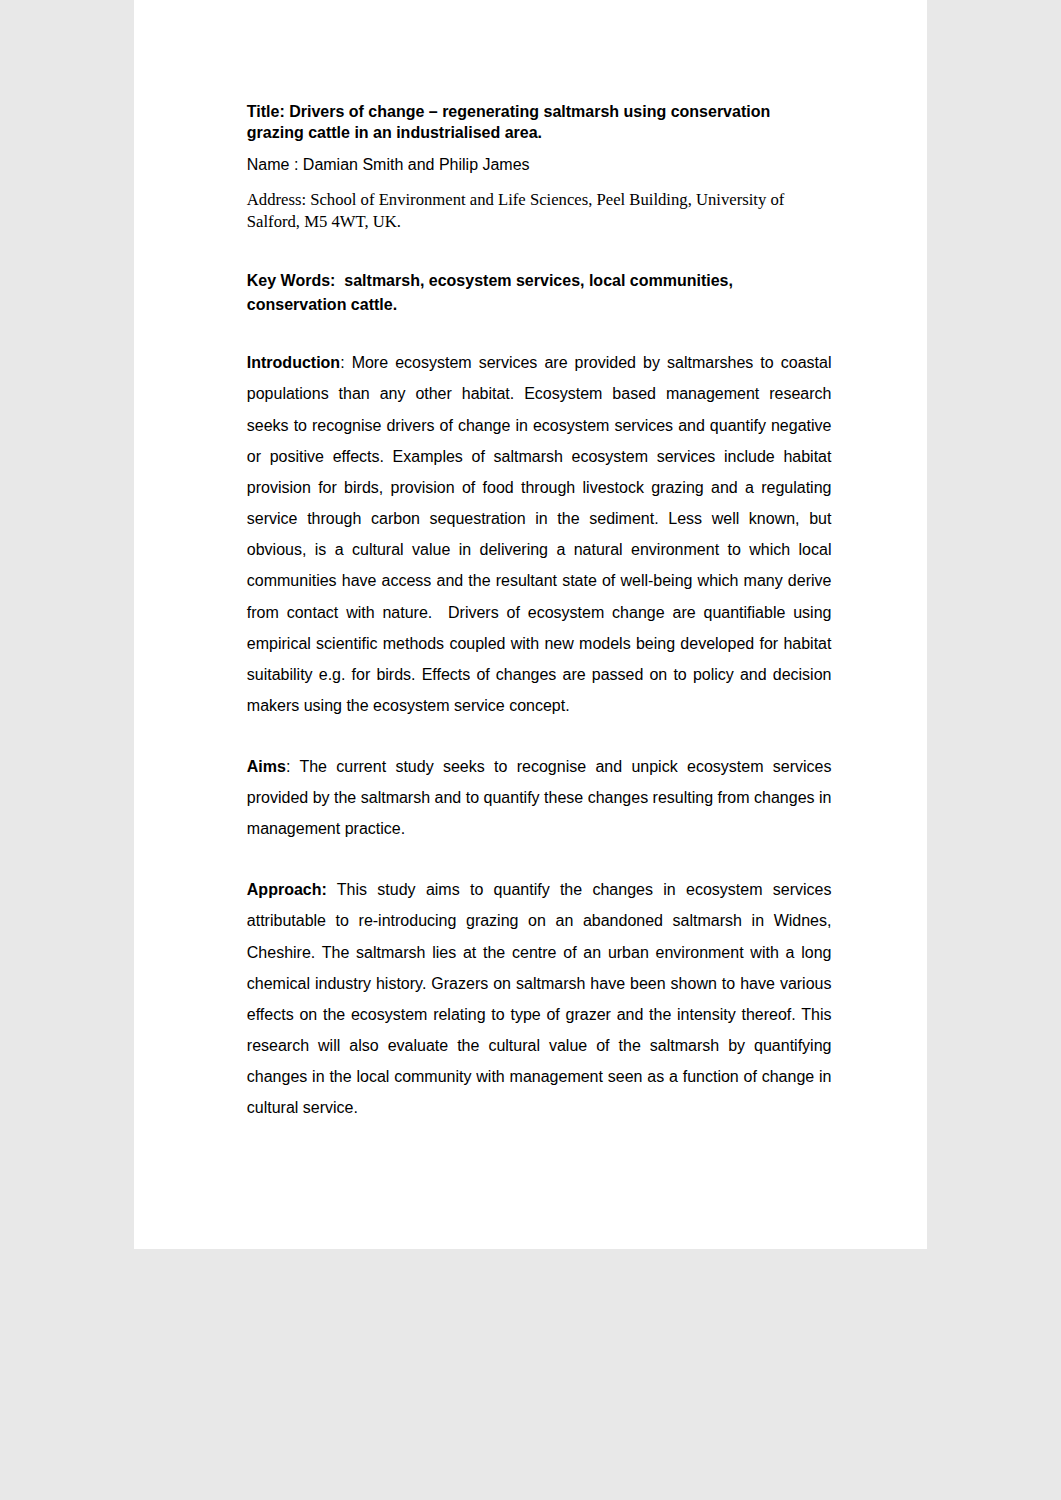Title: Drivers of change – regenerating saltmarsh using conservation grazing cattle in an industrialised area.
Name : Damian Smith and Philip James
Address: School of Environment and Life Sciences, Peel Building, University of Salford, M5 4WT, UK.
Key Words: saltmarsh, ecosystem services, local communities, conservation cattle.
Introduction: More ecosystem services are provided by saltmarshes to coastal populations than any other habitat. Ecosystem based management research seeks to recognise drivers of change in ecosystem services and quantify negative or positive effects. Examples of saltmarsh ecosystem services include habitat provision for birds, provision of food through livestock grazing and a regulating service through carbon sequestration in the sediment. Less well known, but obvious, is a cultural value in delivering a natural environment to which local communities have access and the resultant state of well-being which many derive from contact with nature. Drivers of ecosystem change are quantifiable using empirical scientific methods coupled with new models being developed for habitat suitability e.g. for birds. Effects of changes are passed on to policy and decision makers using the ecosystem service concept.
Aims: The current study seeks to recognise and unpick ecosystem services provided by the saltmarsh and to quantify these changes resulting from changes in management practice.
Approach: This study aims to quantify the changes in ecosystem services attributable to re-introducing grazing on an abandoned saltmarsh in Widnes, Cheshire. The saltmarsh lies at the centre of an urban environment with a long chemical industry history. Grazers on saltmarsh have been shown to have various effects on the ecosystem relating to type of grazer and the intensity thereof. This research will also evaluate the cultural value of the saltmarsh by quantifying changes in the local community with management seen as a function of change in cultural service.